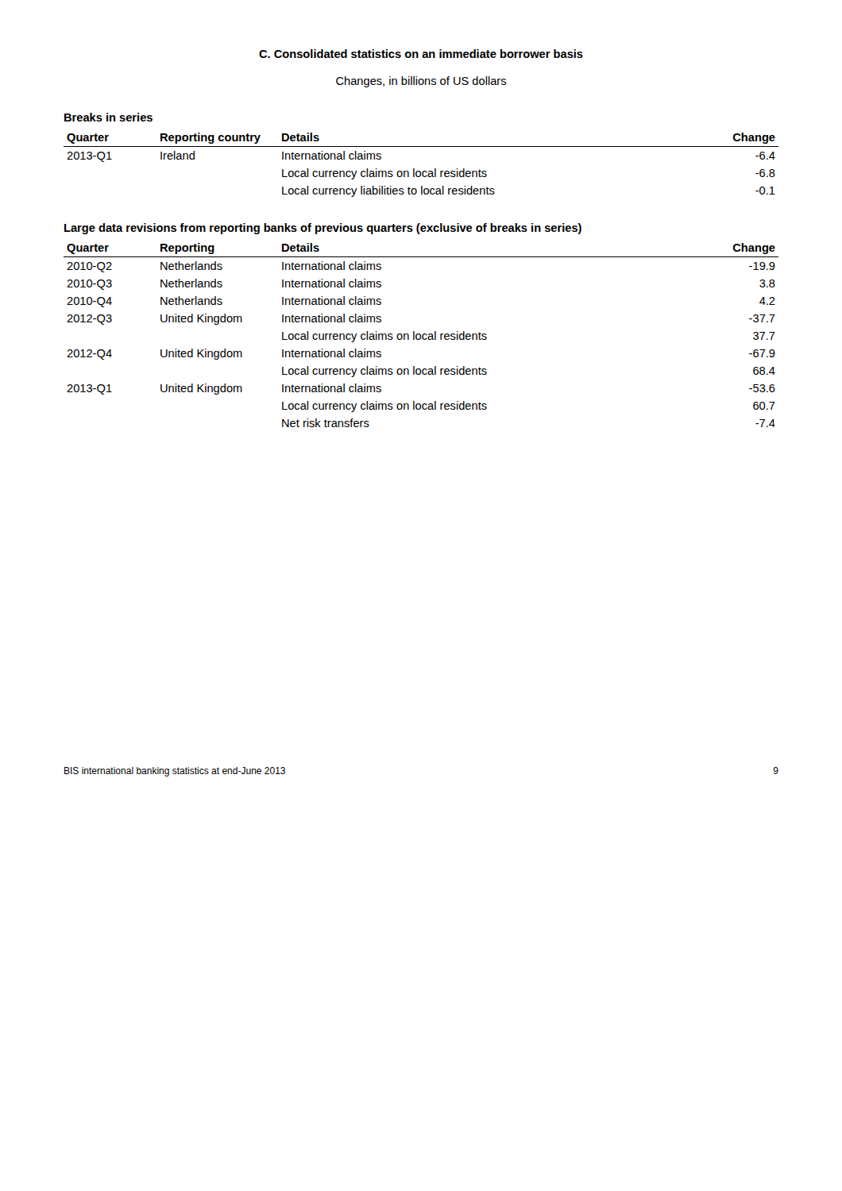C. Consolidated statistics on an immediate borrower basis
Changes, in billions of US dollars
Breaks in series
| Quarter | Reporting country | Details | Change |
| --- | --- | --- | --- |
| 2013-Q1 | Ireland | International claims | -6.4 |
| | | Local currency claims on local residents | -6.8 |
| | | Local currency liabilities to local residents | -0.1 |
Large data revisions from reporting banks of previous quarters (exclusive of breaks in series)
| Quarter | Reporting | Details | Change |
| --- | --- | --- | --- |
| 2010-Q2 | Netherlands | International claims | -19.9 |
| 2010-Q3 | Netherlands | International claims | 3.8 |
| 2010-Q4 | Netherlands | International claims | 4.2 |
| 2012-Q3 | United Kingdom | International claims | -37.7 |
| | | Local currency claims on local residents | 37.7 |
| 2012-Q4 | United Kingdom | International claims | -67.9 |
| | | Local currency claims on local residents | 68.4 |
| 2013-Q1 | United Kingdom | International claims | -53.6 |
| | | Local currency claims on local residents | 60.7 |
| | | Net risk transfers | -7.4 |
BIS international banking statistics at end-June 2013 9